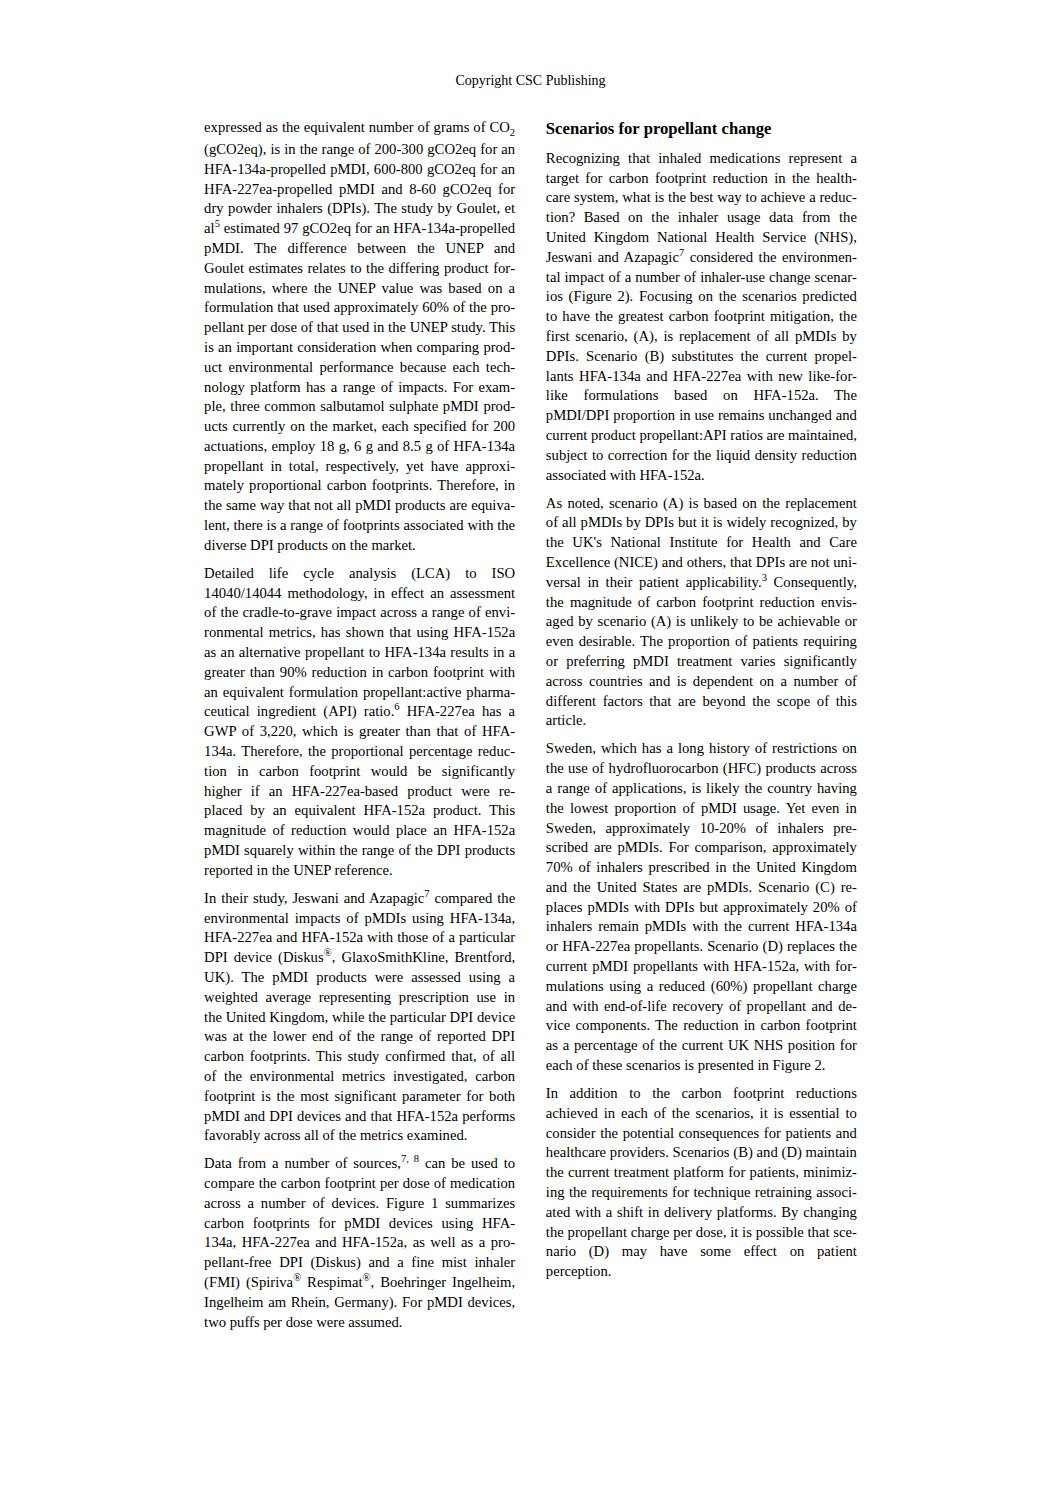Copyright CSC Publishing
expressed as the equivalent number of grams of CO2 (gCO2eq), is in the range of 200-300 gCO2eq for an HFA-134a-propelled pMDI, 600-800 gCO2eq for an HFA-227ea-propelled pMDI and 8-60 gCO2eq for dry powder inhalers (DPIs). The study by Goulet, et al5 estimated 97 gCO2eq for an HFA-134a-propelled pMDI. The difference between the UNEP and Goulet estimates relates to the differing product formulations, where the UNEP value was based on a formulation that used approximately 60% of the propellant per dose of that used in the UNEP study. This is an important consideration when comparing product environmental performance because each technology platform has a range of impacts. For example, three common salbutamol sulphate pMDI products currently on the market, each specified for 200 actuations, employ 18 g, 6 g and 8.5 g of HFA-134a propellant in total, respectively, yet have approximately proportional carbon footprints. Therefore, in the same way that not all pMDI products are equivalent, there is a range of footprints associated with the diverse DPI products on the market.
Detailed life cycle analysis (LCA) to ISO 14040/14044 methodology, in effect an assessment of the cradle-to-grave impact across a range of environmental metrics, has shown that using HFA-152a as an alternative propellant to HFA-134a results in a greater than 90% reduction in carbon footprint with an equivalent formulation propellant:active pharmaceutical ingredient (API) ratio.6 HFA-227ea has a GWP of 3,220, which is greater than that of HFA-134a. Therefore, the proportional percentage reduction in carbon footprint would be significantly higher if an HFA-227ea-based product were replaced by an equivalent HFA-152a product. This magnitude of reduction would place an HFA-152a pMDI squarely within the range of the DPI products reported in the UNEP reference.
In their study, Jeswani and Azapagic7 compared the environmental impacts of pMDIs using HFA-134a, HFA-227ea and HFA-152a with those of a particular DPI device (Diskus®, GlaxoSmithKline, Brentford, UK). The pMDI products were assessed using a weighted average representing prescription use in the United Kingdom, while the particular DPI device was at the lower end of the range of reported DPI carbon footprints. This study confirmed that, of all of the environmental metrics investigated, carbon footprint is the most significant parameter for both pMDI and DPI devices and that HFA-152a performs favorably across all of the metrics examined.
Data from a number of sources,7, 8 can be used to compare the carbon footprint per dose of medication across a number of devices. Figure 1 summarizes carbon footprints for pMDI devices using HFA-134a, HFA-227ea and HFA-152a, as well as a propellant-free DPI (Diskus) and a fine mist inhaler (FMI) (Spiriva® Respimat®, Boehringer Ingelheim, Ingelheim am Rhein, Germany). For pMDI devices, two puffs per dose were assumed.
Scenarios for propellant change
Recognizing that inhaled medications represent a target for carbon footprint reduction in the healthcare system, what is the best way to achieve a reduction? Based on the inhaler usage data from the United Kingdom National Health Service (NHS), Jeswani and Azapagic7 considered the environmental impact of a number of inhaler-use change scenarios (Figure 2). Focusing on the scenarios predicted to have the greatest carbon footprint mitigation, the first scenario, (A), is replacement of all pMDIs by DPIs. Scenario (B) substitutes the current propellants HFA-134a and HFA-227ea with new like-for-like formulations based on HFA-152a. The pMDI/DPI proportion in use remains unchanged and current product propellant:API ratios are maintained, subject to correction for the liquid density reduction associated with HFA-152a.
As noted, scenario (A) is based on the replacement of all pMDIs by DPIs but it is widely recognized, by the UK's National Institute for Health and Care Excellence (NICE) and others, that DPIs are not universal in their patient applicability.3 Consequently, the magnitude of carbon footprint reduction envisaged by scenario (A) is unlikely to be achievable or even desirable. The proportion of patients requiring or preferring pMDI treatment varies significantly across countries and is dependent on a number of different factors that are beyond the scope of this article.
Sweden, which has a long history of restrictions on the use of hydrofluorocarbon (HFC) products across a range of applications, is likely the country having the lowest proportion of pMDI usage. Yet even in Sweden, approximately 10-20% of inhalers prescribed are pMDIs. For comparison, approximately 70% of inhalers prescribed in the United Kingdom and the United States are pMDIs. Scenario (C) replaces pMDIs with DPIs but approximately 20% of inhalers remain pMDIs with the current HFA-134a or HFA-227ea propellants. Scenario (D) replaces the current pMDI propellants with HFA-152a, with formulations using a reduced (60%) propellant charge and with end-of-life recovery of propellant and device components. The reduction in carbon footprint as a percentage of the current UK NHS position for each of these scenarios is presented in Figure 2.
In addition to the carbon footprint reductions achieved in each of the scenarios, it is essential to consider the potential consequences for patients and healthcare providers. Scenarios (B) and (D) maintain the current treatment platform for patients, minimizing the requirements for technique retraining associated with a shift in delivery platforms. By changing the propellant charge per dose, it is possible that scenario (D) may have some effect on patient perception.